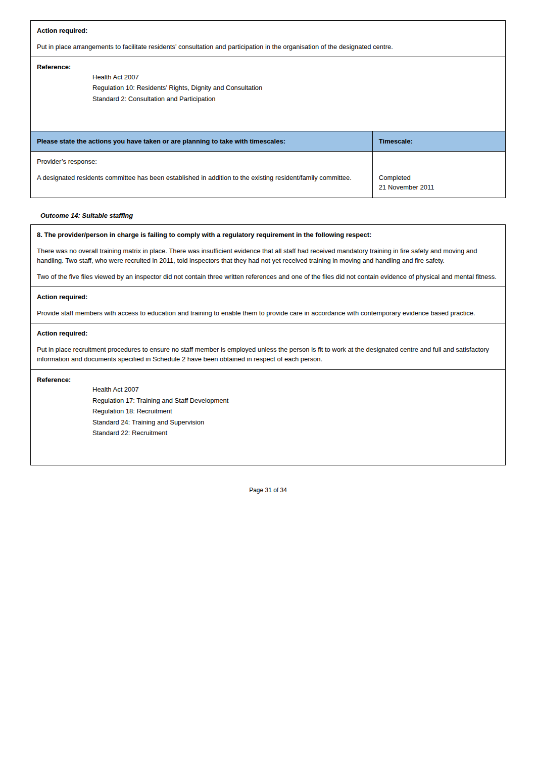| Action required: Put in place arrangements to facilitate residents’ consultation and participation in the organisation of the designated centre. |
| Reference: Health Act 2007 Regulation 10: Residents’ Rights, Dignity and Consultation Standard 2: Consultation and Participation |
| Please state the actions you have taken or are planning to take with timescales: | Timescale: |
| Provider’s response: A designated residents committee has been established in addition to the existing resident/family committee. | Completed 21 November 2011 |
Outcome 14: Suitable staffing
| 8. The provider/person in charge is failing to comply with a regulatory requirement in the following respect: There was no overall training matrix in place. There was insufficient evidence that all staff had received mandatory training in fire safety and moving and handling. Two staff, who were recruited in 2011, told inspectors that they had not yet received training in moving and handling and fire safety. Two of the five files viewed by an inspector did not contain three written references and one of the files did not contain evidence of physical and mental fitness. |
| Action required: Provide staff members with access to education and training to enable them to provide care in accordance with contemporary evidence based practice. |
| Action required: Put in place recruitment procedures to ensure no staff member is employed unless the person is fit to work at the designated centre and full and satisfactory information and documents specified in Schedule 2 have been obtained in respect of each person. |
| Reference: Health Act 2007 Regulation 17: Training and Staff Development Regulation 18: Recruitment Standard 24: Training and Supervision Standard 22: Recruitment |
Page 31 of 34